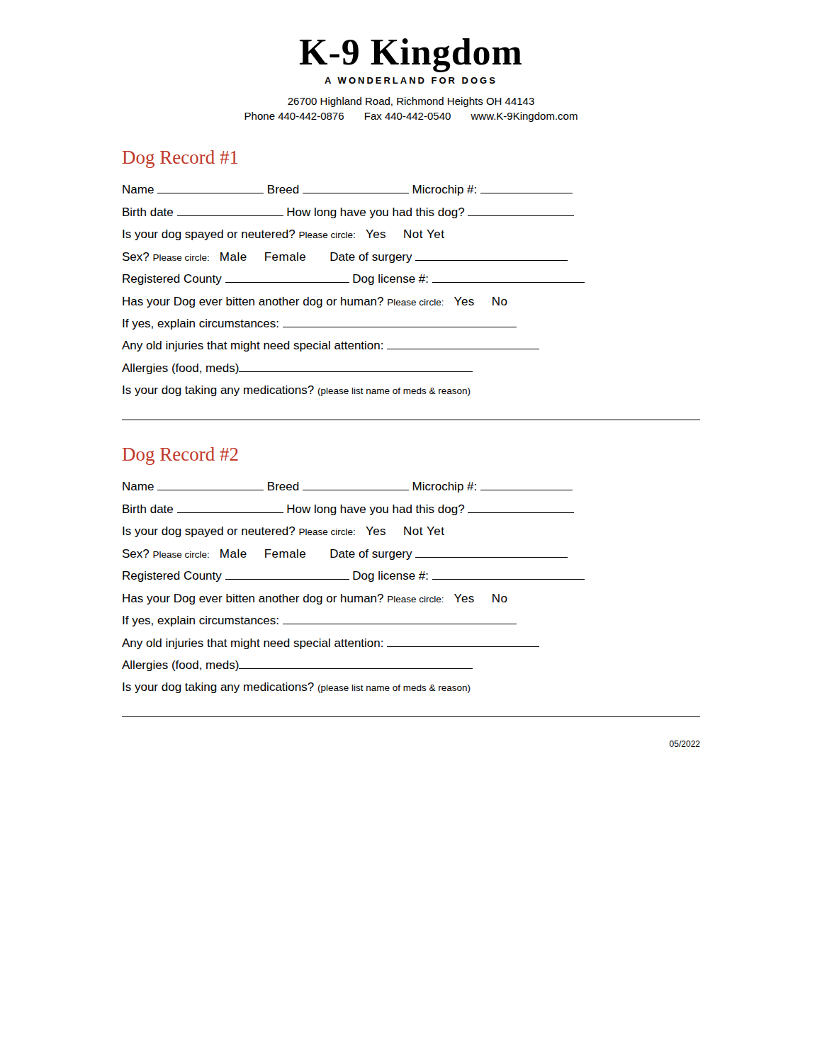K-9 Kingdom
A WONDERLAND FOR DOGS
26700 Highland Road, Richmond Heights OH 44143
Phone 440-442-0876 Fax 440-442-0540 www.K-9Kingdom.com
Dog Record #1
Name Breed Microchip #:
Birth date How long have you had this dog?
Is your dog spayed or neutered? Please circle: Yes Not Yet
Sex? Please circle: Male Female Date of surgery
Registered County Dog license #:
Has your Dog ever bitten another dog or human? Please circle: Yes No
If yes, explain circumstances:
Any old injuries that might need special attention:
Allergies (food, meds)
Is your dog taking any medications? (please list name of meds & reason)
Dog Record #2
Name Breed Microchip #:
Birth date How long have you had this dog?
Is your dog spayed or neutered? Please circle: Yes Not Yet
Sex? Please circle: Male Female Date of surgery
Registered County Dog license #:
Has your Dog ever bitten another dog or human? Please circle: Yes No
If yes, explain circumstances:
Any old injuries that might need special attention:
Allergies (food, meds)
Is your dog taking any medications? (please list name of meds & reason)
05/2022